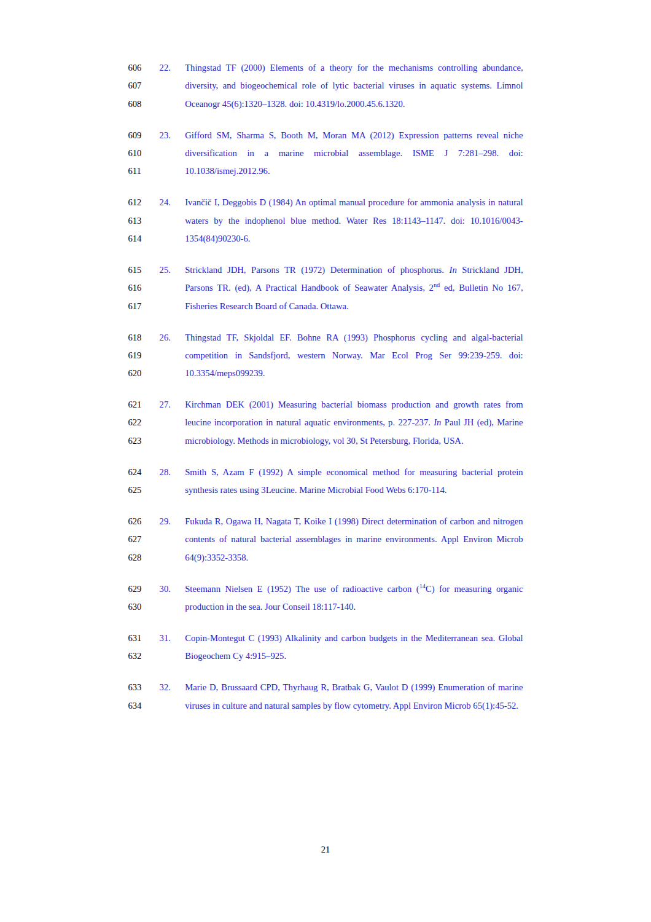606 607 608 22. Thingstad TF (2000) Elements of a theory for the mechanisms controlling abundance, diversity, and biogeochemical role of lytic bacterial viruses in aquatic systems. Limnol Oceanogr 45(6):1320–1328. doi: 10.4319/lo.2000.45.6.1320.
609 610 611 23. Gifford SM, Sharma S, Booth M, Moran MA (2012) Expression patterns reveal niche diversification in a marine microbial assemblage. ISME J 7:281–298. doi: 10.1038/ismej.2012.96.
612 613 614 24. Ivančič I, Deggobis D (1984) An optimal manual procedure for ammonia analysis in natural waters by the indophenol blue method. Water Res 18:1143–1147. doi: 10.1016/0043-1354(84)90230-6.
615 616 617 25. Strickland JDH, Parsons TR (1972) Determination of phosphorus. In Strickland JDH, Parsons TR. (ed), A Practical Handbook of Seawater Analysis, 2nd ed, Bulletin No 167, Fisheries Research Board of Canada. Ottawa.
618 619 620 26. Thingstad TF, Skjoldal EF. Bohne RA (1993) Phosphorus cycling and algal-bacterial competition in Sandsfjord, western Norway. Mar Ecol Prog Ser 99:239-259. doi: 10.3354/meps099239.
621 622 623 27. Kirchman DEK (2001) Measuring bacterial biomass production and growth rates from leucine incorporation in natural aquatic environments, p. 227-237. In Paul JH (ed), Marine microbiology. Methods in microbiology, vol 30, St Petersburg, Florida, USA.
624 625 28. Smith S, Azam F (1992) A simple economical method for measuring bacterial protein synthesis rates using 3Leucine. Marine Microbial Food Webs 6:170-114.
626 627 628 29. Fukuda R, Ogawa H, Nagata T, Koike I (1998) Direct determination of carbon and nitrogen contents of natural bacterial assemblages in marine environments. Appl Environ Microb 64(9):3352-3358.
629 630 30. Steemann Nielsen E (1952) The use of radioactive carbon (14C) for measuring organic production in the sea. Jour Conseil 18:117-140.
631 632 31. Copin-Montegut C (1993) Alkalinity and carbon budgets in the Mediterranean sea. Global Biogeochem Cy 4:915–925.
633 634 32. Marie D, Brussaard CPD, Thyrhaug R, Bratbak G, Vaulot D (1999) Enumeration of marine viruses in culture and natural samples by flow cytometry. Appl Environ Microb 65(1):45-52.
21